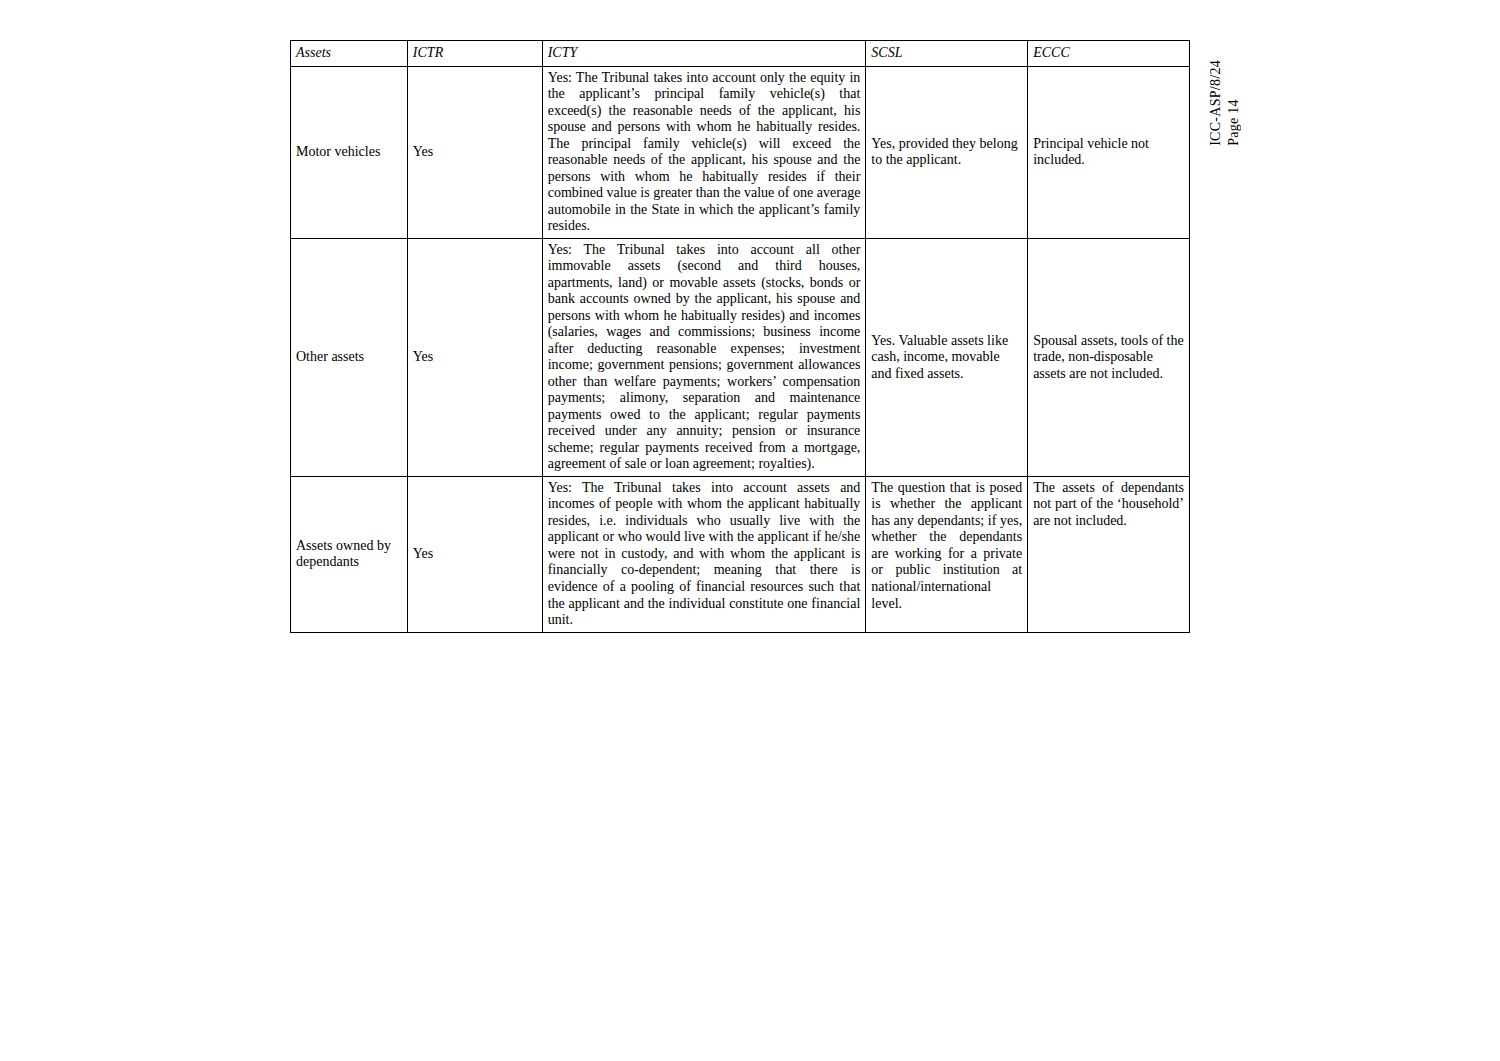ICC-ASP/8/24Page 14
| Assets | ICTR | ICTY | SCSL | ECCC |
| --- | --- | --- | --- | --- |
| Motor vehicles | Yes | Yes: The Tribunal takes into account only the equity in the applicant’s principal family vehicle(s) that exceed(s) the reasonable needs of the applicant, his spouse and persons with whom he habitually resides. The principal family vehicle(s) will exceed the reasonable needs of the applicant, his spouse and the persons with whom he habitually resides if their combined value is greater than the value of one average automobile in the State in which the applicant’s family resides. | Yes, provided they belong to the applicant. | Principal vehicle not included. |
| Other assets | Yes | Yes: The Tribunal takes into account all other immovable assets (second and third houses, apartments, land) or movable assets (stocks, bonds or bank accounts owned by the applicant, his spouse and persons with whom he habitually resides) and incomes (salaries, wages and commissions; business income after deducting reasonable expenses; investment income; government pensions; government allowances other than welfare payments; workers’ compensation payments; alimony, separation and maintenance payments owed to the applicant; regular payments received under any annuity; pension or insurance scheme; regular payments received from a mortgage, agreement of sale or loan agreement; royalties). | Yes. Valuable assets like cash, income, movable and fixed assets. | Spousal assets, tools of the trade, non-disposable assets are not included. |
| Assets owned by dependants | Yes | Yes: The Tribunal takes into account assets and incomes of people with whom the applicant habitually resides, i.e. individuals who usually live with the applicant or who would live with the applicant if he/she were not in custody, and with whom the applicant is financially co-dependent; meaning that there is evidence of a pooling of financial resources such that the applicant and the individual constitute one financial unit. | The question that is posed is whether the applicant has any dependants; if yes, whether the dependants are working for a private or public institution at national/international level. | The assets of dependants not part of the ‘household’ are not included. |